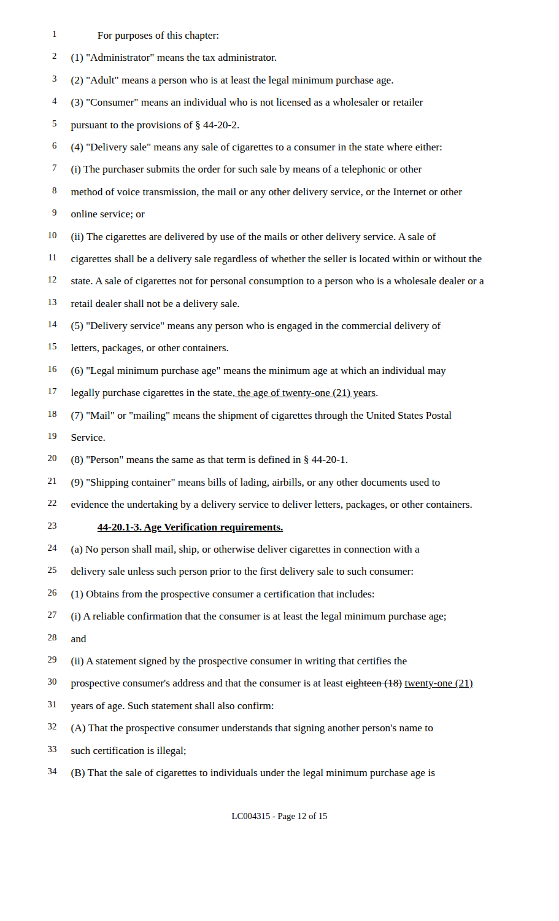For purposes of this chapter:
(1) "Administrator" means the tax administrator.
(2) "Adult" means a person who is at least the legal minimum purchase age.
(3) "Consumer" means an individual who is not licensed as a wholesaler or retailer
pursuant to the provisions of § 44-20-2.
(4) "Delivery sale" means any sale of cigarettes to a consumer in the state where either:
(i) The purchaser submits the order for such sale by means of a telephonic or other
method of voice transmission, the mail or any other delivery service, or the Internet or other
online service; or
(ii) The cigarettes are delivered by use of the mails or other delivery service. A sale of
cigarettes shall be a delivery sale regardless of whether the seller is located within or without the
state. A sale of cigarettes not for personal consumption to a person who is a wholesale dealer or a
retail dealer shall not be a delivery sale.
(5) "Delivery service" means any person who is engaged in the commercial delivery of
letters, packages, or other containers.
(6) "Legal minimum purchase age" means the minimum age at which an individual may
legally purchase cigarettes in the state, the age of twenty-one (21) years.
(7) "Mail" or "mailing" means the shipment of cigarettes through the United States Postal
Service.
(8) "Person" means the same as that term is defined in § 44-20-1.
(9) "Shipping container" means bills of lading, airbills, or any other documents used to
evidence the undertaking by a delivery service to deliver letters, packages, or other containers.
44-20.1-3. Age Verification requirements.
(a) No person shall mail, ship, or otherwise deliver cigarettes in connection with a
delivery sale unless such person prior to the first delivery sale to such consumer:
(1) Obtains from the prospective consumer a certification that includes:
(i) A reliable confirmation that the consumer is at least the legal minimum purchase age;
and
(ii) A statement signed by the prospective consumer in writing that certifies the
prospective consumer's address and that the consumer is at least eighteen (18) twenty-one (21)
years of age. Such statement shall also confirm:
(A) That the prospective consumer understands that signing another person's name to
such certification is illegal;
(B) That the sale of cigarettes to individuals under the legal minimum purchase age is
LC004315 - Page 12 of 15